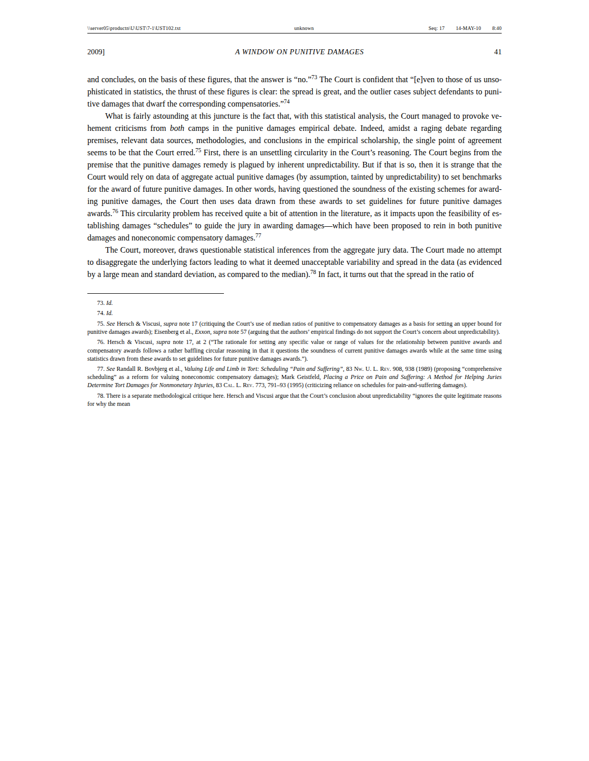\\server05\productn\U\UST\7-1\UST102.txt
unknown
Seq: 1714-MAY-108:40
2009]
A WINDOW ON PUNITIVE DAMAGES
41
and concludes, on the basis of these figures, that the answer is “no.”73 The Court is confident that “[e]ven to those of us unsophisticated in statistics, the thrust of these figures is clear: the spread is great, and the outlier cases subject defendants to punitive damages that dwarf the corresponding compensatories.”74
What is fairly astounding at this juncture is the fact that, with this statistical analysis, the Court managed to provoke vehement criticisms from both camps in the punitive damages empirical debate. Indeed, amidst a raging debate regarding premises, relevant data sources, methodologies, and conclusions in the empirical scholarship, the single point of agreement seems to be that the Court erred.75 First, there is an unsettling circularity in the Court’s reasoning. The Court begins from the premise that the punitive damages remedy is plagued by inherent unpredictability. But if that is so, then it is strange that the Court would rely on data of aggregate actual punitive damages (by assumption, tainted by unpredictability) to set benchmarks for the award of future punitive damages. In other words, having questioned the soundness of the existing schemes for awarding punitive damages, the Court then uses data drawn from these awards to set guidelines for future punitive damages awards.76 This circularity problem has received quite a bit of attention in the literature, as it impacts upon the feasibility of establishing damages “schedules” to guide the jury in awarding damages—which have been proposed to rein in both punitive damages and noneconomic compensatory damages.77
The Court, moreover, draws questionable statistical inferences from the aggregate jury data. The Court made no attempt to disaggregate the underlying factors leading to what it deemed unacceptable variability and spread in the data (as evidenced by a large mean and standard deviation, as compared to the median).78 In fact, it turns out that the spread in the ratio of
73. Id.
74. Id.
75. See Hersch & Viscusi, supra note 17 (critiquing the Court’s use of median ratios of punitive to compensatory damages as a basis for setting an upper bound for punitive damages awards); Eisenberg et al., Exxon, supra note 57 (arguing that the authors’ empirical findings do not support the Court’s concern about unpredictability).
76. Hersch & Viscusi, supra note 17, at 2 (“The rationale for setting any specific value or range of values for the relationship between punitive awards and compensatory awards follows a rather baffling circular reasoning in that it questions the soundness of current punitive damages awards while at the same time using statistics drawn from these awards to set guidelines for future punitive damages awards.”).
77. See Randall R. Bovbjerg et al., Valuing Life and Limb in Tort: Scheduling “Pain and Suffering”, 83 Nw. U. L. Rev. 908, 938 (1989) (proposing “comprehensive scheduling” as a reform for valuing noneconomic compensatory damages); Mark Geistfeld, Placing a Price on Pain and Suffering: A Method for Helping Juries Determine Tort Damages for Nonmonetary Injuries, 83 Cal. L. Rev. 773, 791–93 (1995) (criticizing reliance on schedules for pain-and-suffering damages).
78. There is a separate methodological critique here. Hersch and Viscusi argue that the Court’s conclusion about unpredictability “ignores the quite legitimate reasons for why the mean